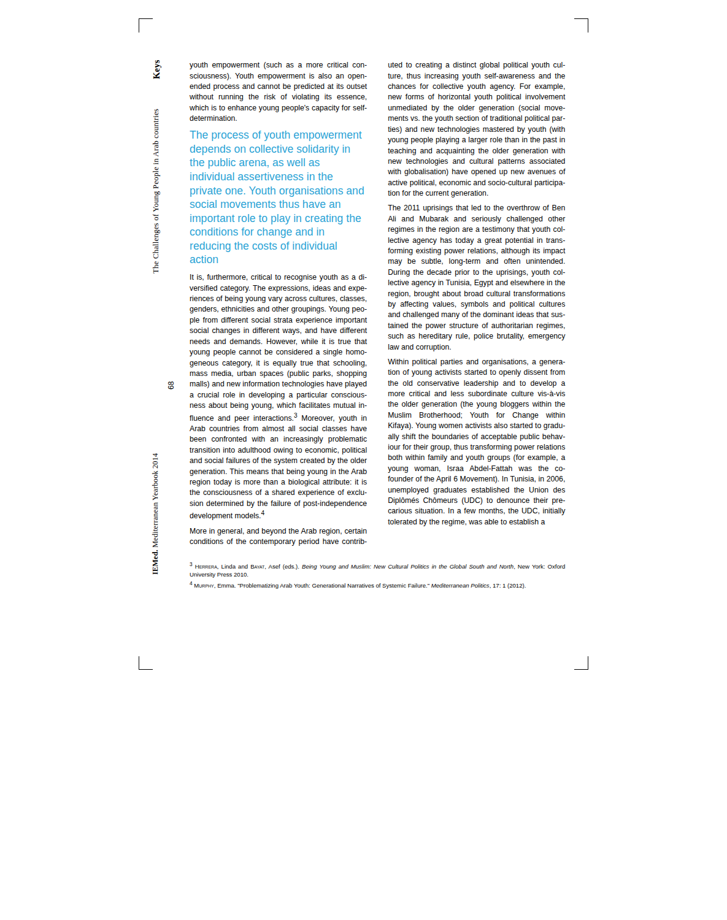Keys
The Challenges of Young People in Arab countries
68
IEMed. Mediterranean Yearbook 2014
youth empowerment (such as a more critical consciousness). Youth empowerment is also an open-ended process and cannot be predicted at its outset without running the risk of violating its essence, which is to enhance young people's capacity for self-determination.
The process of youth empowerment depends on collective solidarity in the public arena, as well as individual assertiveness in the private one. Youth organisations and social movements thus have an important role to play in creating the conditions for change and in reducing the costs of individual action
It is, furthermore, critical to recognise youth as a diversified category. The expressions, ideas and experiences of being young vary across cultures, classes, genders, ethnicities and other groupings. Young people from different social strata experience important social changes in different ways, and have different needs and demands. However, while it is true that young people cannot be considered a single homogeneous category, it is equally true that schooling, mass media, urban spaces (public parks, shopping malls) and new information technologies have played a crucial role in developing a particular consciousness about being young, which facilitates mutual influence and peer interactions.3 Moreover, youth in Arab countries from almost all social classes have been confronted with an increasingly problematic transition into adulthood owing to economic, political and social failures of the system created by the older generation. This means that being young in the Arab region today is more than a biological attribute: it is the consciousness of a shared experience of exclusion determined by the failure of post-independence development models.4
More in general, and beyond the Arab region, certain conditions of the contemporary period have contributed to creating a distinct global political youth culture, thus increasing youth self-awareness and the chances for collective youth agency. For example, new forms of horizontal youth political involvement unmediated by the older generation (social movements vs. the youth section of traditional political parties) and new technologies mastered by youth (with young people playing a larger role than in the past in teaching and acquainting the older generation with new technologies and cultural patterns associated with globalisation) have opened up new avenues of active political, economic and socio-cultural participation for the current generation.
The 2011 uprisings that led to the overthrow of Ben Ali and Mubarak and seriously challenged other regimes in the region are a testimony that youth collective agency has today a great potential in transforming existing power relations, although its impact may be subtle, long-term and often unintended. During the decade prior to the uprisings, youth collective agency in Tunisia, Egypt and elsewhere in the region, brought about broad cultural transformations by affecting values, symbols and political cultures and challenged many of the dominant ideas that sustained the power structure of authoritarian regimes, such as hereditary rule, police brutality, emergency law and corruption.
Within political parties and organisations, a generation of young activists started to openly dissent from the old conservative leadership and to develop a more critical and less subordinate culture vis-à-vis the older generation (the young bloggers within the Muslim Brotherhood; Youth for Change within Kifaya). Young women activists also started to gradually shift the boundaries of acceptable public behaviour for their group, thus transforming power relations both within family and youth groups (for example, a young woman, Israa Abdel-Fattah was the co-founder of the April 6 Movement). In Tunisia, in 2006, unemployed graduates established the Union des Diplômés Chômeurs (UDC) to denounce their precarious situation. In a few months, the UDC, initially tolerated by the regime, was able to establish a
3 Herrera, Linda and Bayat, Asef (eds.). Being Young and Muslim: New Cultural Politics in the Global South and North, New York: Oxford University Press 2010.
4 Murphy, Emma. "Problematizing Arab Youth: Generational Narratives of Systemic Failure." Mediterranean Politics, 17: 1 (2012).